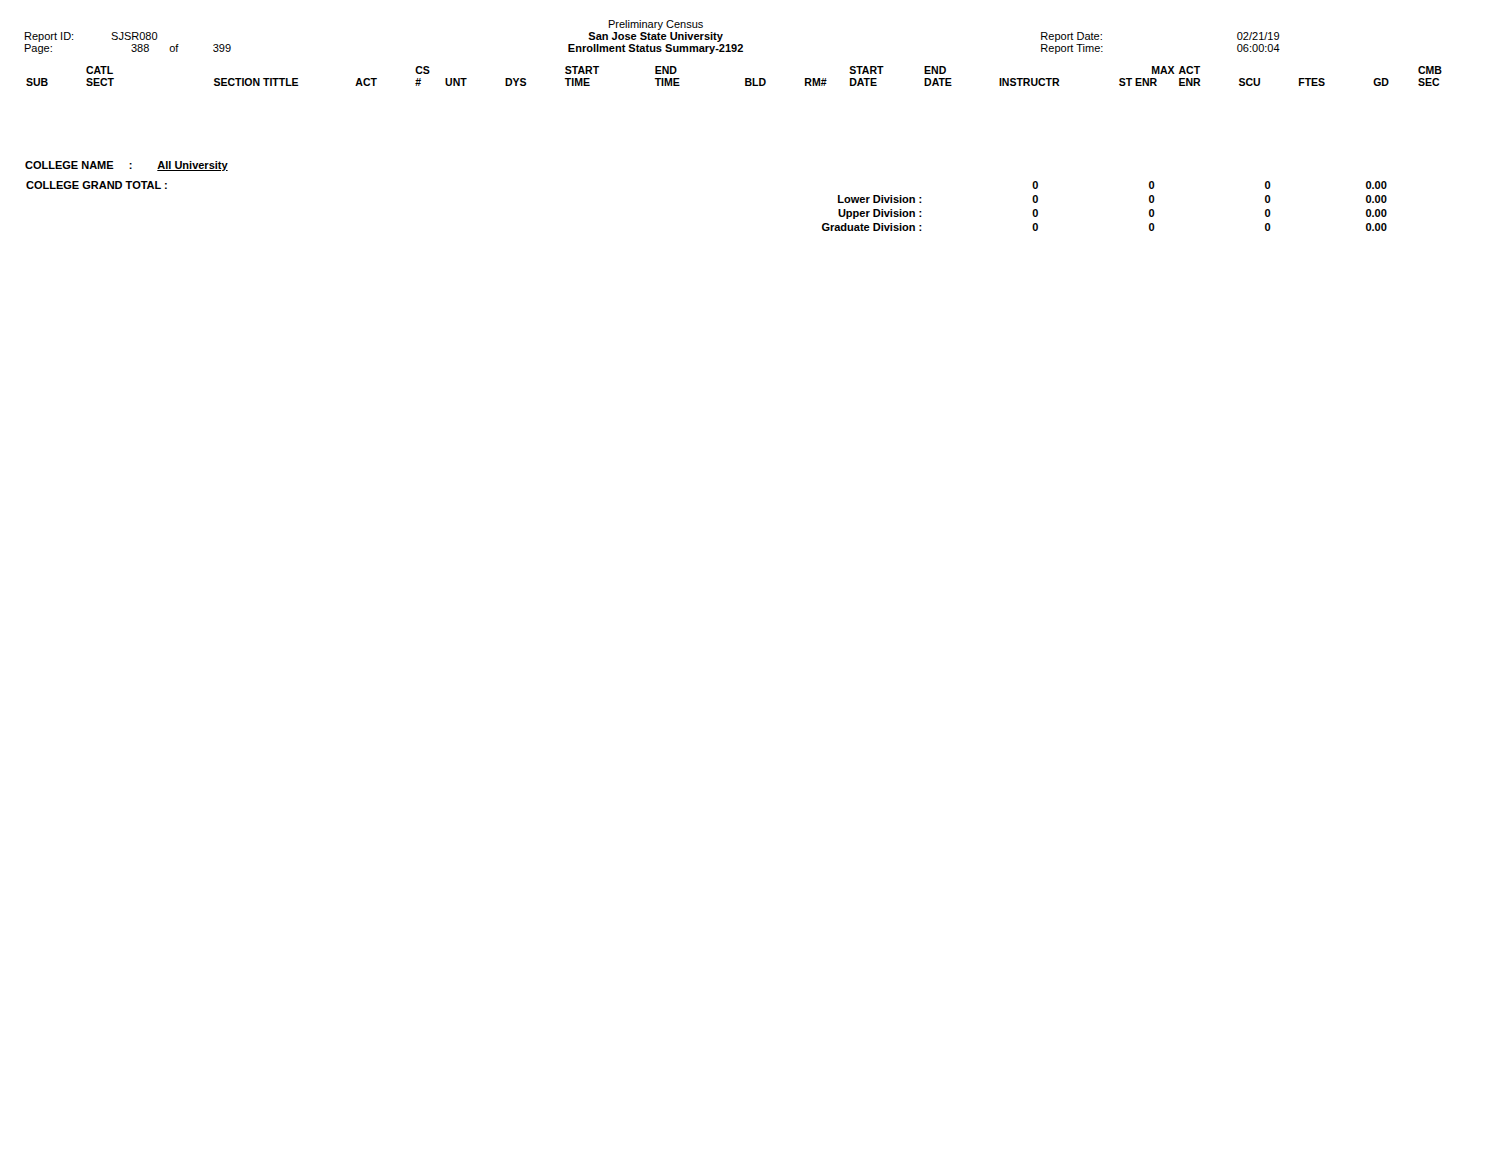| | Preliminary Census | |
| Report ID: | SJSR080 | | San Jose State University | | Report Date: | 02/21/19 | |
| Page: | 388 | of | 399 | | Enrollment Status Summary-2192 | | Report Time: | 06:00:04 | |
| | CATL | | | CS | | | START | END | | | START | END | | MAX | ACT | | | | CMB |
| SUB | SECT | SECTION TITTLE | ACT | # | UNT | DYS | TIME | TIME | BLD | RM# | DATE | DATE | INSTRUCTR | ST ENR | ENR | SCU | FTES | GD | SEC |
| COLLEGE NAME | : | All University |
| COLLEGE GRAND TOTAL : | | 0 | 0 | 0 | 0.00 | |
| | Lower Division : | 0 | 0 | 0 | 0.00 | |
| | Upper Division : | 0 | 0 | 0 | 0.00 | |
| | Graduate Division : | 0 | 0 | 0 | 0.00 | |